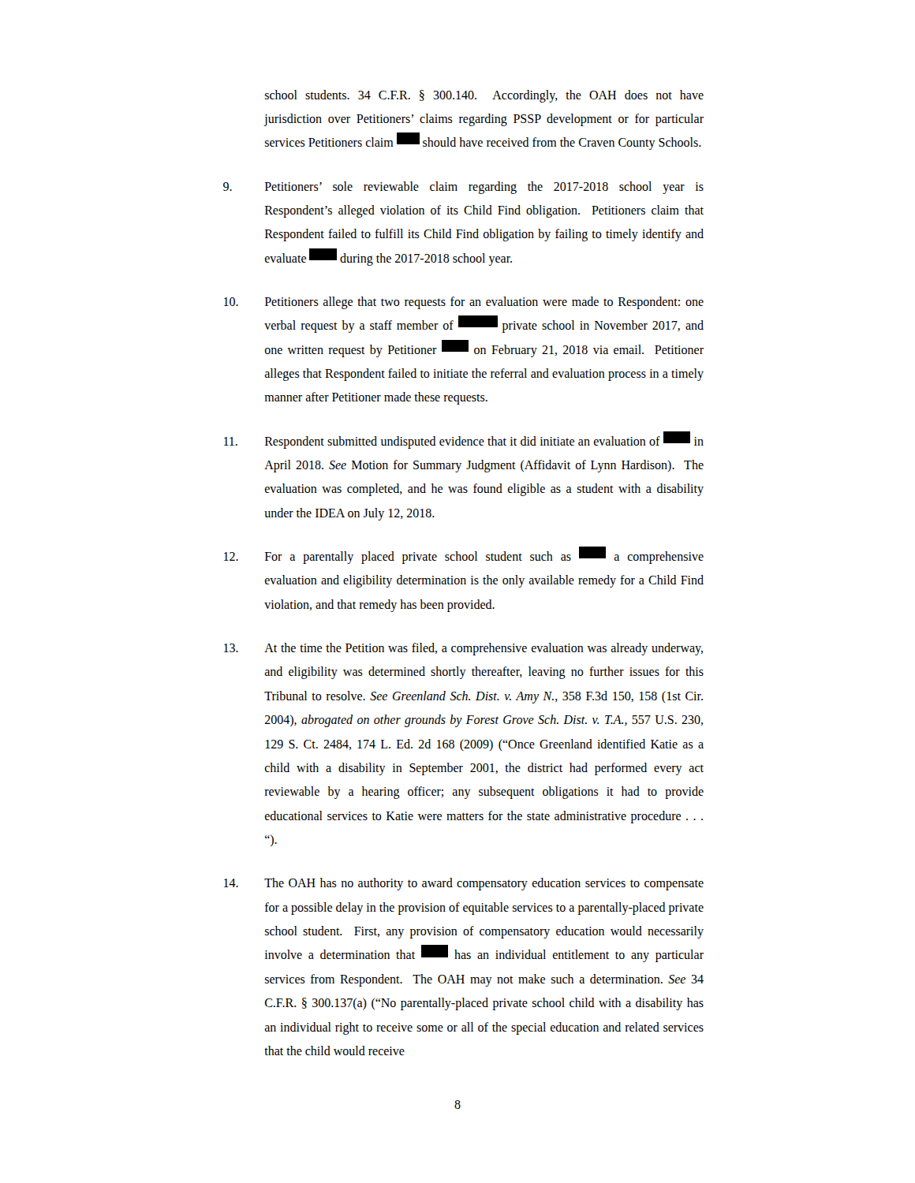school students. 34 C.F.R. § 300.140. Accordingly, the OAH does not have jurisdiction over Petitioners’ claims regarding PSSP development or for particular services Petitioners claim should have received from the Craven County Schools.
9. Petitioners’ sole reviewable claim regarding the 2017-2018 school year is Respondent’s alleged violation of its Child Find obligation. Petitioners claim that Respondent failed to fulfill its Child Find obligation by failing to timely identify and evaluate during the 2017-2018 school year.
10. Petitioners allege that two requests for an evaluation were made to Respondent: one verbal request by a staff member of private school in November 2017, and one written request by Petitioner on February 21, 2018 via email. Petitioner alleges that Respondent failed to initiate the referral and evaluation process in a timely manner after Petitioner made these requests.
11. Respondent submitted undisputed evidence that it did initiate an evaluation of in April 2018. See Motion for Summary Judgment (Affidavit of Lynn Hardison). The evaluation was completed, and he was found eligible as a student with a disability under the IDEA on July 12, 2018.
12. For a parentally placed private school student such as a comprehensive evaluation and eligibility determination is the only available remedy for a Child Find violation, and that remedy has been provided.
13. At the time the Petition was filed, a comprehensive evaluation was already underway, and eligibility was determined shortly thereafter, leaving no further issues for this Tribunal to resolve. See Greenland Sch. Dist. v. Amy N., 358 F.3d 150, 158 (1st Cir. 2004), abrogated on other grounds by Forest Grove Sch. Dist. v. T.A., 557 U.S. 230, 129 S. Ct. 2484, 174 L. Ed. 2d 168 (2009) (“Once Greenland identified Katie as a child with a disability in September 2001, the district had performed every act reviewable by a hearing officer; any subsequent obligations it had to provide educational services to Katie were matters for the state administrative procedure . . . “).
14. The OAH has no authority to award compensatory education services to compensate for a possible delay in the provision of equitable services to a parentally-placed private school student. First, any provision of compensatory education would necessarily involve a determination that has an individual entitlement to any particular services from Respondent. The OAH may not make such a determination. See 34 C.F.R. § 300.137(a) (“No parentally-placed private school child with a disability has an individual right to receive some or all of the special education and related services that the child would receive
8